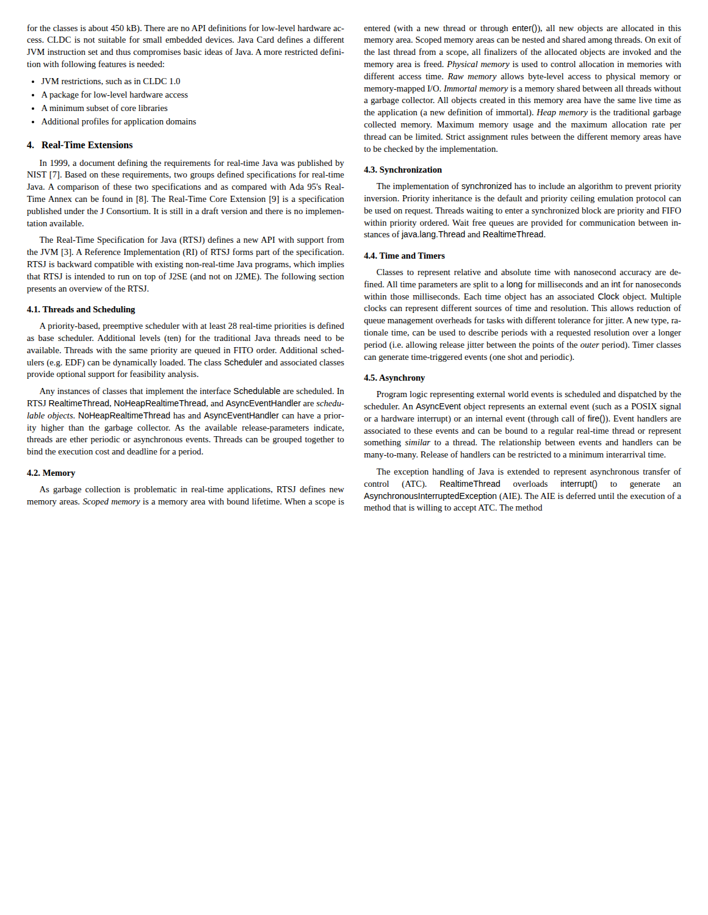for the classes is about 450 kB). There are no API definitions for low-level hardware access. CLDC is not suitable for small embedded devices. Java Card defines a different JVM instruction set and thus compromises basic ideas of Java. A more restricted definition with following features is needed:
JVM restrictions, such as in CLDC 1.0
A package for low-level hardware access
A minimum subset of core libraries
Additional profiles for application domains
4. Real-Time Extensions
In 1999, a document defining the requirements for real-time Java was published by NIST [7]. Based on these requirements, two groups defined specifications for real-time Java. A comparison of these two specifications and as compared with Ada 95's Real-Time Annex can be found in [8]. The Real-Time Core Extension [9] is a specification published under the J Consortium. It is still in a draft version and there is no implementation available.
The Real-Time Specification for Java (RTSJ) defines a new API with support from the JVM [3]. A Reference Implementation (RI) of RTSJ forms part of the specification. RTSJ is backward compatible with existing non-real-time Java programs, which implies that RTSJ is intended to run on top of J2SE (and not on J2ME). The following section presents an overview of the RTSJ.
4.1. Threads and Scheduling
A priority-based, preemptive scheduler with at least 28 real-time priorities is defined as base scheduler. Additional levels (ten) for the traditional Java threads need to be available. Threads with the same priority are queued in FITO order. Additional schedulers (e.g. EDF) can be dynamically loaded. The class Scheduler and associated classes provide optional support for feasibility analysis.
Any instances of classes that implement the interface Schedulable are scheduled. In RTSJ RealtimeThread, NoHeapRealtimeThread, and AsyncEventHandler are schedulable objects. NoHeapRealtimeThread has and AsyncEventHandler can have a priority higher than the garbage collector. As the available release-parameters indicate, threads are ether periodic or asynchronous events. Threads can be grouped together to bind the execution cost and deadline for a period.
4.2. Memory
As garbage collection is problematic in real-time applications, RTSJ defines new memory areas. Scoped memory is a memory area with bound lifetime. When a scope is entered (with a new thread or through enter()), all new objects are allocated in this memory area. Scoped memory areas can be nested and shared among threads. On exit of the last thread from a scope, all finalizers of the allocated objects are invoked and the memory area is freed. Physical memory is used to control allocation in memories with different access time. Raw memory allows byte-level access to physical memory or memory-mapped I/O. Immortal memory is a memory shared between all threads without a garbage collector. All objects created in this memory area have the same live time as the application (a new definition of immortal). Heap memory is the traditional garbage collected memory. Maximum memory usage and the maximum allocation rate per thread can be limited. Strict assignment rules between the different memory areas have to be checked by the implementation.
4.3. Synchronization
The implementation of synchronized has to include an algorithm to prevent priority inversion. Priority inheritance is the default and priority ceiling emulation protocol can be used on request. Threads waiting to enter a synchronized block are priority and FIFO within priority ordered. Wait free queues are provided for communication between instances of java.lang.Thread and RealtimeThread.
4.4. Time and Timers
Classes to represent relative and absolute time with nanosecond accuracy are defined. All time parameters are split to a long for milliseconds and an int for nanoseconds within those milliseconds. Each time object has an associated Clock object. Multiple clocks can represent different sources of time and resolution. This allows reduction of queue management overheads for tasks with different tolerance for jitter. A new type, rationale time, can be used to describe periods with a requested resolution over a longer period (i.e. allowing release jitter between the points of the outer period). Timer classes can generate time-triggered events (one shot and periodic).
4.5. Asynchrony
Program logic representing external world events is scheduled and dispatched by the scheduler. An AsyncEvent object represents an external event (such as a POSIX signal or a hardware interrupt) or an internal event (through call of fire()). Event handlers are associated to these events and can be bound to a regular real-time thread or represent something similar to a thread. The relationship between events and handlers can be many-to-many. Release of handlers can be restricted to a minimum interarrival time.
The exception handling of Java is extended to represent asynchronous transfer of control (ATC). RealtimeThread overloads interrupt() to generate an AsynchronousInterruptedException (AIE). The AIE is deferred until the execution of a method that is willing to accept ATC. The method